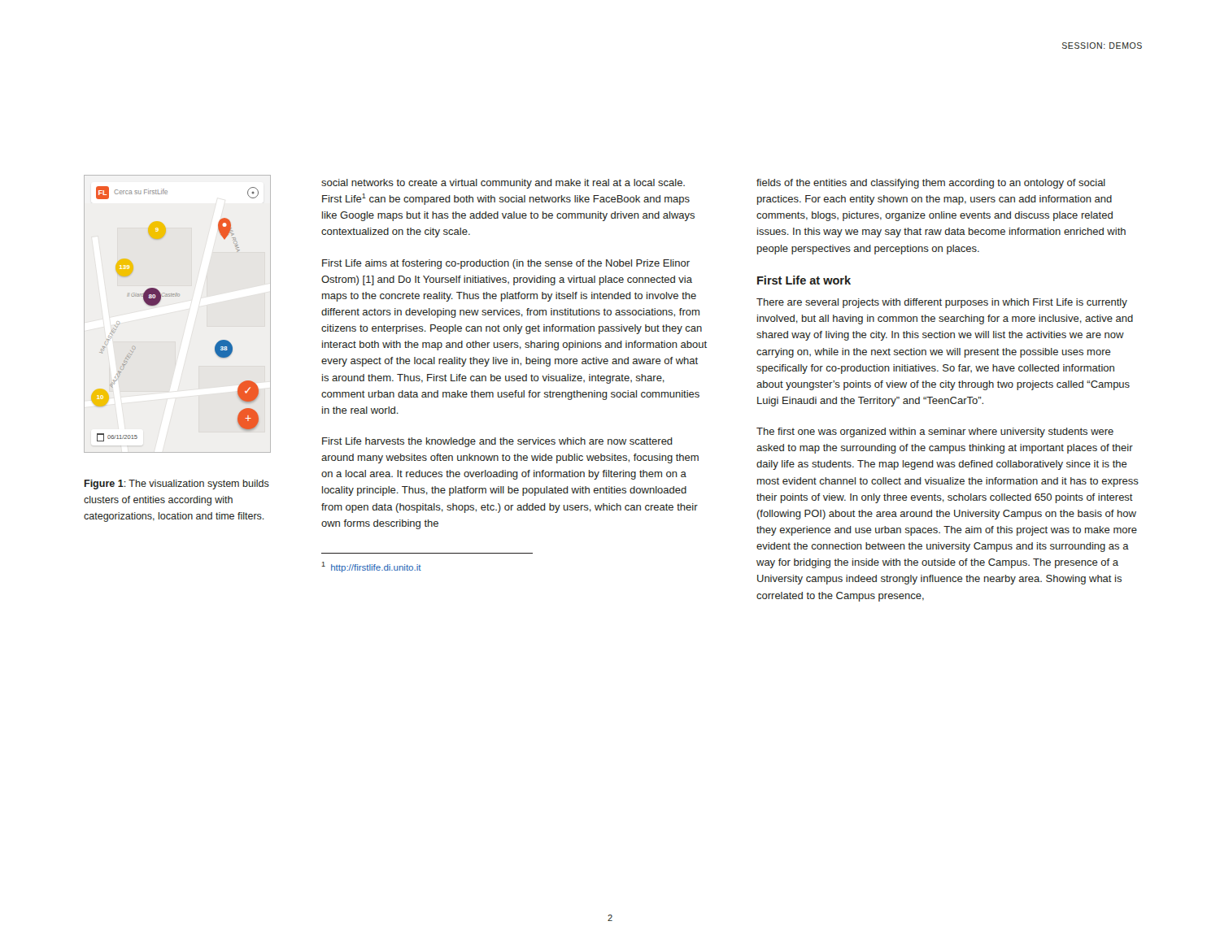SESSION: DEMOS
FL
Cerca su FirstLife
Il Giardino del Castello
VIA CASTELLO
PIAZZA CASTELLO
VIA ROMA
9
139
80
38
10
✓
+
06/11/2015
Figure 1: The visualization system builds clusters of entities according with categorizations, location and time filters.
social networks to create a virtual community and make it real at a local scale. First Life1 can be compared both with social networks like FaceBook and maps like Google maps but it has the added value to be community driven and always contextualized on the city scale.
First Life aims at fostering co-production (in the sense of the Nobel Prize Elinor Ostrom) [1] and Do It Yourself initiatives, providing a virtual place connected via maps to the concrete reality. Thus the platform by itself is intended to involve the different actors in developing new services, from institutions to associations, from citizens to enterprises. People can not only get information passively but they can interact both with the map and other users, sharing opinions and information about every aspect of the local reality they live in, being more active and aware of what is around them. Thus, First Life can be used to visualize, integrate, share, comment urban data and make them useful for strengthening social communities in the real world.
First Life harvests the knowledge and the services which are now scattered around many websites often unknown to the wide public websites, focusing them on a local area. It reduces the overloading of information by filtering them on a locality principle. Thus, the platform will be populated with entities downloaded from open data (hospitals, shops, etc.) or added by users, which can create their own forms describing the
1 http://firstlife.di.unito.it
fields of the entities and classifying them according to an ontology of social practices. For each entity shown on the map, users can add information and comments, blogs, pictures, organize online events and discuss place related issues. In this way we may say that raw data become information enriched with people perspectives and perceptions on places.
First Life at work
There are several projects with different purposes in which First Life is currently involved, but all having in common the searching for a more inclusive, active and shared way of living the city. In this section we will list the activities we are now carrying on, while in the next section we will present the possible uses more specifically for co-production initiatives. So far, we have collected information about youngster’s points of view of the city through two projects called “Campus Luigi Einaudi and the Territory” and “TeenCarTo”.
The first one was organized within a seminar where university students were asked to map the surrounding of the campus thinking at important places of their daily life as students. The map legend was defined collaboratively since it is the most evident channel to collect and visualize the information and it has to express their points of view. In only three events, scholars collected 650 points of interest (following POI) about the area around the University Campus on the basis of how they experience and use urban spaces. The aim of this project was to make more evident the connection between the university Campus and its surrounding as a way for bridging the inside with the outside of the Campus. The presence of a University campus indeed strongly influence the nearby area. Showing what is correlated to the Campus presence,
2